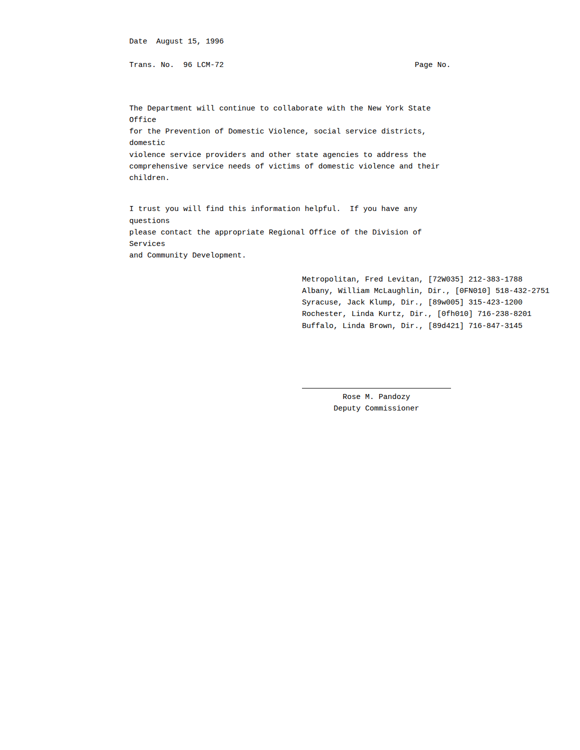Date August 15, 1996
Trans. No. 96 LCM-72
Page No.
The Department will continue to collaborate with the New York State Office for the Prevention of Domestic Violence, social service districts, domestic violence service providers and other state agencies to address the comprehensive service needs of victims of domestic violence and their children.
I trust you will find this information helpful. If you have any questions please contact the appropriate Regional Office of the Division of Services and Community Development.
Metropolitan, Fred Levitan, [72W035] 212-383-1788 Albany, William McLaughlin, Dir., [0FN010] 518-432-2751 Syracuse, Jack Klump, Dir., [89w005] 315-423-1200 Rochester, Linda Kurtz, Dir., [0fh010] 716-238-8201 Buffalo, Linda Brown, Dir., [89d421] 716-847-3145
Rose M. Pandozy Deputy Commissioner